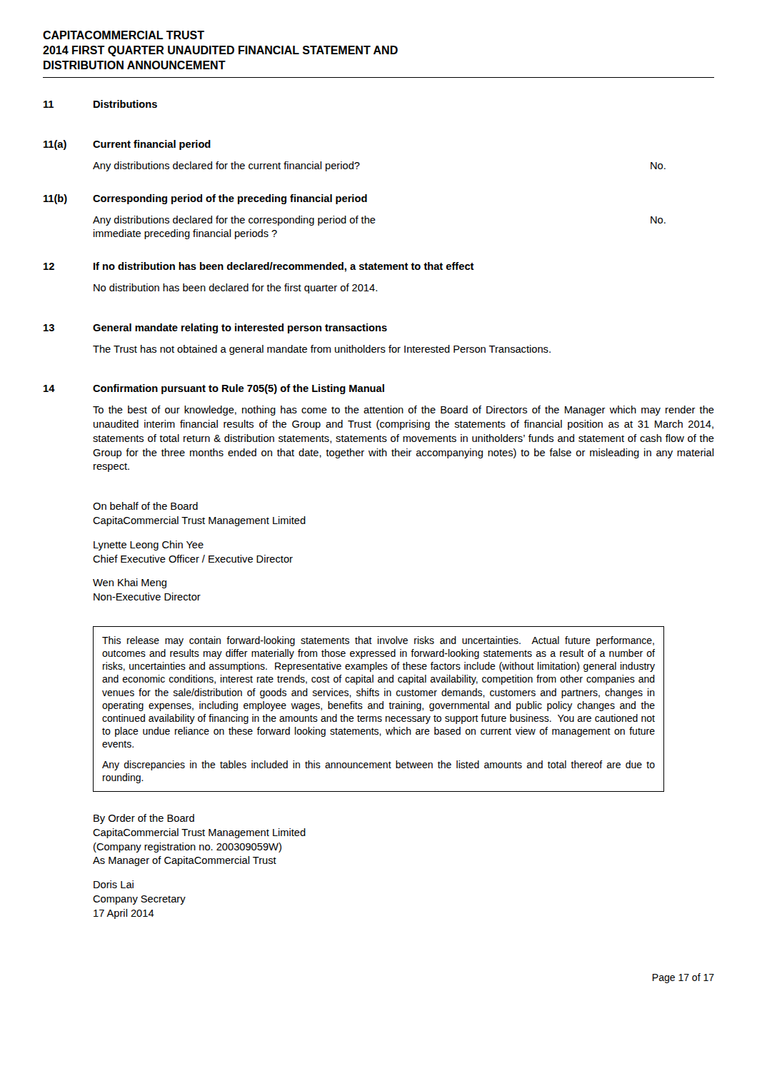CAPITACOMMERCIAL TRUST
2014 FIRST QUARTER UNAUDITED FINANCIAL STATEMENT AND
DISTRIBUTION ANNOUNCEMENT
11
Distributions
11(a)
Current financial period
Any distributions declared for the current financial period?
No.
11(b)
Corresponding period of the preceding financial period
Any distributions declared for the corresponding period of the
immediate preceding financial periods ?
No.
12
If no distribution has been declared/recommended, a statement to that effect
No distribution has been declared for the first quarter of 2014.
13
General mandate relating to interested person transactions
The Trust has not obtained a general mandate from unitholders for Interested Person Transactions.
14
Confirmation pursuant to Rule 705(5) of the Listing Manual
To the best of our knowledge, nothing has come to the attention of the Board of Directors of the Manager which may render the unaudited interim financial results of the Group and Trust (comprising the statements of financial position as at 31 March 2014, statements of total return & distribution statements, statements of movements in unitholders’ funds and statement of cash flow of the Group for the three months ended on that date, together with their accompanying notes) to be false or misleading in any material respect.
On behalf of the Board
CapitaCommercial Trust Management Limited
Lynette Leong Chin Yee
Chief Executive Officer / Executive Director
Wen Khai Meng
Non-Executive Director
This release may contain forward-looking statements that involve risks and uncertainties. Actual future performance, outcomes and results may differ materially from those expressed in forward-looking statements as a result of a number of risks, uncertainties and assumptions. Representative examples of these factors include (without limitation) general industry and economic conditions, interest rate trends, cost of capital and capital availability, competition from other companies and venues for the sale/distribution of goods and services, shifts in customer demands, customers and partners, changes in operating expenses, including employee wages, benefits and training, governmental and public policy changes and the continued availability of financing in the amounts and the terms necessary to support future business. You are cautioned not to place undue reliance on these forward looking statements, which are based on current view of management on future events.
Any discrepancies in the tables included in this announcement between the listed amounts and total thereof are due to rounding.
By Order of the Board
CapitaCommercial Trust Management Limited
(Company registration no. 200309059W)
As Manager of CapitaCommercial Trust
Doris Lai
Company Secretary
17 April 2014
Page 17 of 17